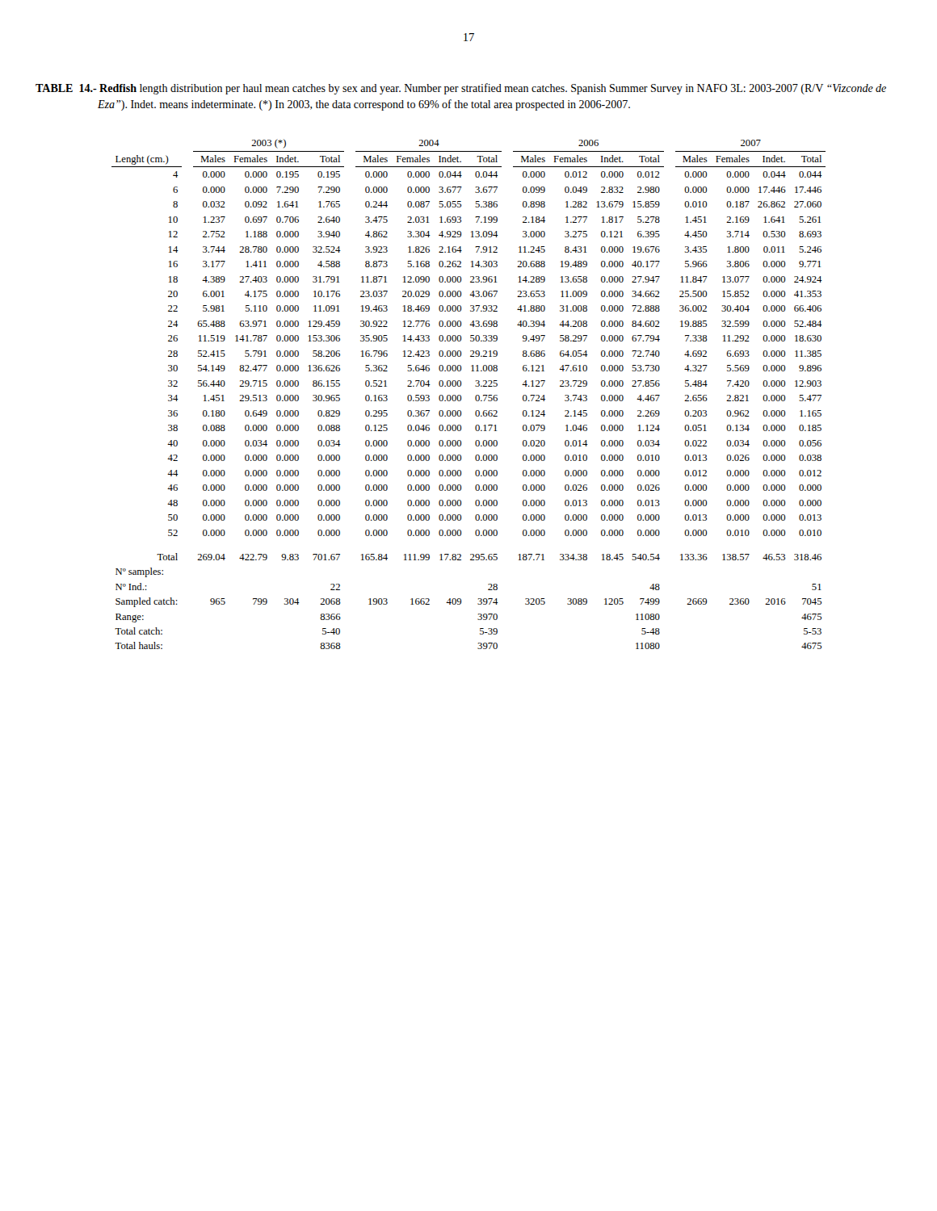17
TABLE 14.- Redfish length distribution per haul mean catches by sex and year. Number per stratified mean catches. Spanish Summer Survey in NAFO 3L: 2003-2007 (R/V “Vizconde de Eza”). Indet. means indeterminate. (*) In 2003, the data correspond to 69% of the total area prospected in 2006-2007.
| | | 2003 (*) | | 2004 | | 2006 | | 2007 |
| --- | --- | --- | --- | --- | --- | --- | --- | --- |
| Lenght (cm.) | | Males | Females | Indet. | Total | | Males | Females | Indet. | Total | | Males | Females | Indet. | Total | | Males | Females | Indet. | Total |
| 4 | | 0.000 | 0.000 | 0.195 | 0.195 | | 0.000 | 0.000 | 0.044 | 0.044 | | 0.000 | 0.012 | 0.000 | 0.012 | | 0.000 | 0.000 | 0.044 | 0.044 |
| 6 | | 0.000 | 0.000 | 7.290 | 7.290 | | 0.000 | 0.000 | 3.677 | 3.677 | | 0.099 | 0.049 | 2.832 | 2.980 | | 0.000 | 0.000 | 17.446 | 17.446 |
| 8 | | 0.032 | 0.092 | 1.641 | 1.765 | | 0.244 | 0.087 | 5.055 | 5.386 | | 0.898 | 1.282 | 13.679 | 15.859 | | 0.010 | 0.187 | 26.862 | 27.060 |
| 10 | | 1.237 | 0.697 | 0.706 | 2.640 | | 3.475 | 2.031 | 1.693 | 7.199 | | 2.184 | 1.277 | 1.817 | 5.278 | | 1.451 | 2.169 | 1.641 | 5.261 |
| 12 | | 2.752 | 1.188 | 0.000 | 3.940 | | 4.862 | 3.304 | 4.929 | 13.094 | | 3.000 | 3.275 | 0.121 | 6.395 | | 4.450 | 3.714 | 0.530 | 8.693 |
| 14 | | 3.744 | 28.780 | 0.000 | 32.524 | | 3.923 | 1.826 | 2.164 | 7.912 | | 11.245 | 8.431 | 0.000 | 19.676 | | 3.435 | 1.800 | 0.011 | 5.246 |
| 16 | | 3.177 | 1.411 | 0.000 | 4.588 | | 8.873 | 5.168 | 0.262 | 14.303 | | 20.688 | 19.489 | 0.000 | 40.177 | | 5.966 | 3.806 | 0.000 | 9.771 |
| 18 | | 4.389 | 27.403 | 0.000 | 31.791 | | 11.871 | 12.090 | 0.000 | 23.961 | | 14.289 | 13.658 | 0.000 | 27.947 | | 11.847 | 13.077 | 0.000 | 24.924 |
| 20 | | 6.001 | 4.175 | 0.000 | 10.176 | | 23.037 | 20.029 | 0.000 | 43.067 | | 23.653 | 11.009 | 0.000 | 34.662 | | 25.500 | 15.852 | 0.000 | 41.353 |
| 22 | | 5.981 | 5.110 | 0.000 | 11.091 | | 19.463 | 18.469 | 0.000 | 37.932 | | 41.880 | 31.008 | 0.000 | 72.888 | | 36.002 | 30.404 | 0.000 | 66.406 |
| 24 | | 65.488 | 63.971 | 0.000 | 129.459 | | 30.922 | 12.776 | 0.000 | 43.698 | | 40.394 | 44.208 | 0.000 | 84.602 | | 19.885 | 32.599 | 0.000 | 52.484 |
| 26 | | 11.519 | 141.787 | 0.000 | 153.306 | | 35.905 | 14.433 | 0.000 | 50.339 | | 9.497 | 58.297 | 0.000 | 67.794 | | 7.338 | 11.292 | 0.000 | 18.630 |
| 28 | | 52.415 | 5.791 | 0.000 | 58.206 | | 16.796 | 12.423 | 0.000 | 29.219 | | 8.686 | 64.054 | 0.000 | 72.740 | | 4.692 | 6.693 | 0.000 | 11.385 |
| 30 | | 54.149 | 82.477 | 0.000 | 136.626 | | 5.362 | 5.646 | 0.000 | 11.008 | | 6.121 | 47.610 | 0.000 | 53.730 | | 4.327 | 5.569 | 0.000 | 9.896 |
| 32 | | 56.440 | 29.715 | 0.000 | 86.155 | | 0.521 | 2.704 | 0.000 | 3.225 | | 4.127 | 23.729 | 0.000 | 27.856 | | 5.484 | 7.420 | 0.000 | 12.903 |
| 34 | | 1.451 | 29.513 | 0.000 | 30.965 | | 0.163 | 0.593 | 0.000 | 0.756 | | 0.724 | 3.743 | 0.000 | 4.467 | | 2.656 | 2.821 | 0.000 | 5.477 |
| 36 | | 0.180 | 0.649 | 0.000 | 0.829 | | 0.295 | 0.367 | 0.000 | 0.662 | | 0.124 | 2.145 | 0.000 | 2.269 | | 0.203 | 0.962 | 0.000 | 1.165 |
| 38 | | 0.088 | 0.000 | 0.000 | 0.088 | | 0.125 | 0.046 | 0.000 | 0.171 | | 0.079 | 1.046 | 0.000 | 1.124 | | 0.051 | 0.134 | 0.000 | 0.185 |
| 40 | | 0.000 | 0.034 | 0.000 | 0.034 | | 0.000 | 0.000 | 0.000 | 0.000 | | 0.020 | 0.014 | 0.000 | 0.034 | | 0.022 | 0.034 | 0.000 | 0.056 |
| 42 | | 0.000 | 0.000 | 0.000 | 0.000 | | 0.000 | 0.000 | 0.000 | 0.000 | | 0.000 | 0.010 | 0.000 | 0.010 | | 0.013 | 0.026 | 0.000 | 0.038 |
| 44 | | 0.000 | 0.000 | 0.000 | 0.000 | | 0.000 | 0.000 | 0.000 | 0.000 | | 0.000 | 0.000 | 0.000 | 0.000 | | 0.012 | 0.000 | 0.000 | 0.012 |
| 46 | | 0.000 | 0.000 | 0.000 | 0.000 | | 0.000 | 0.000 | 0.000 | 0.000 | | 0.000 | 0.026 | 0.000 | 0.026 | | 0.000 | 0.000 | 0.000 | 0.000 |
| 48 | | 0.000 | 0.000 | 0.000 | 0.000 | | 0.000 | 0.000 | 0.000 | 0.000 | | 0.000 | 0.013 | 0.000 | 0.013 | | 0.000 | 0.000 | 0.000 | 0.000 |
| 50 | | 0.000 | 0.000 | 0.000 | 0.000 | | 0.000 | 0.000 | 0.000 | 0.000 | | 0.000 | 0.000 | 0.000 | 0.000 | | 0.013 | 0.000 | 0.000 | 0.013 |
| 52 | | 0.000 | 0.000 | 0.000 | 0.000 | | 0.000 | 0.000 | 0.000 | 0.000 | | 0.000 | 0.000 | 0.000 | 0.000 | | 0.000 | 0.010 | 0.000 | 0.010 |
| Total | | 269.04 | 422.79 | 9.83 | 701.67 | | 165.84 | 111.99 | 17.82 | 295.65 | | 187.71 | 334.38 | 18.45 | 540.54 | | 133.36 | 138.57 | 46.53 | 318.46 |
| Nº samples: | | | | | | | | | | | | | | | | | | | | |
| Nº Ind.: | | | | | 22 | | | | | 28 | | | | | 48 | | | | | 51 |
| Sampled catch: | | 965 | 799 | 304 | 2068 | | 1903 | 1662 | 409 | 3974 | | 3205 | 3089 | 1205 | 7499 | | 2669 | 2360 | 2016 | 7045 |
| Range: | | | | | 8366 | | | | | 3970 | | | | | 11080 | | | | | 4675 |
| Total catch: | | | | | 5-40 | | | | | 5-39 | | | | | 5-48 | | | | | 5-53 |
| Total hauls: | | | | | 8368 | | | | | 3970 | | | | | 11080 | | | | | 4675 |